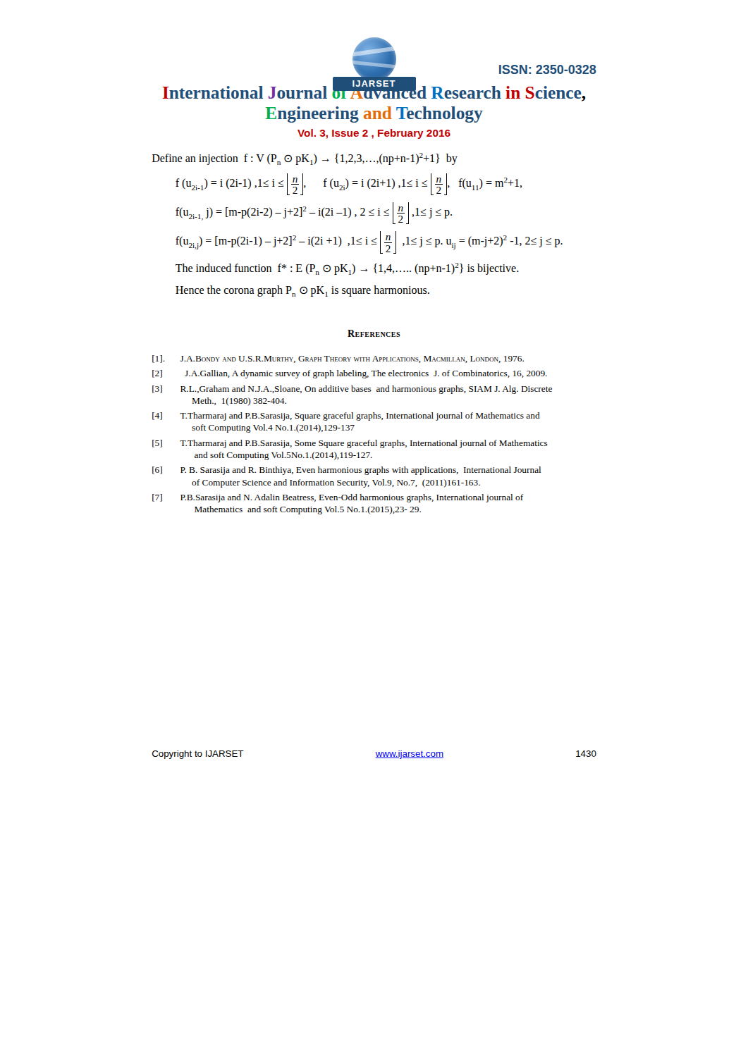IJARSET
ISSN: 2350-0328
International Journal of Advanced Research in Science,
Engineering and Technology
Vol. 3, Issue 2 , February 2016
Define an injection f : V (Pn ⊙ pK1) → {1,2,3,…,(np+n-1)2+1} by
f (u2i-1) = i (2i-1) ,1≤ i ≤ n 2, f (u2i) = i (2i+1) ,1≤ i ≤ n 2, f(u11) = m2+1,
f(u2i-1, j) = [m-p(2i-2) – j+2]2 – i(2i –1) , 2 ≤ i ≤ n 2 ,1≤ j ≤ p.
f(u2i,j) = [m-p(2i-1) – j+2]2 – i(2i +1) ,1≤ i ≤ n 2 ,1≤ j ≤ p. uij = (m-j+2)2 -1, 2≤ j ≤ p.
The induced function f* : E (Pn ⊙ pK1) → {1,4,….. (np+n-1)2} is bijective.
Hence the corona graph Pn ⊙ pK1 is square harmonious.
References
[1]. J.A.Bondy and U.S.R.Murthy, Graph Theory with Applications, Macmillan, London, 1976.
[2] J.A.Gallian, A dynamic survey of graph labeling, The electronics J. of Combinatorics, 16, 2009.
[3] R.L.,Graham and N.J.A.,Sloane, On additive bases and harmonious graphs, SIAM J. Alg. Discrete
Meth., 1(1980) 382-404.
[4] T.Tharmaraj and P.B.Sarasija, Square graceful graphs, International journal of Mathematics and
soft Computing Vol.4 No.1.(2014),129-137
[5] T.Tharmaraj and P.B.Sarasija, Some Square graceful graphs, International journal of Mathematics
and soft Computing Vol.5No.1.(2014),119-127.
[6] P. B. Sarasija and R. Binthiya, Even harmonious graphs with applications, International Journal
of Computer Science and Information Security, Vol.9, No.7, (2011)161-163.
[7] P.B.Sarasija and N. Adalin Beatress, Even-Odd harmonious graphs, International journal of
Mathematics and soft Computing Vol.5 No.1.(2015),23- 29.
Copyright to IJARSET
www.ijarset.com
1430